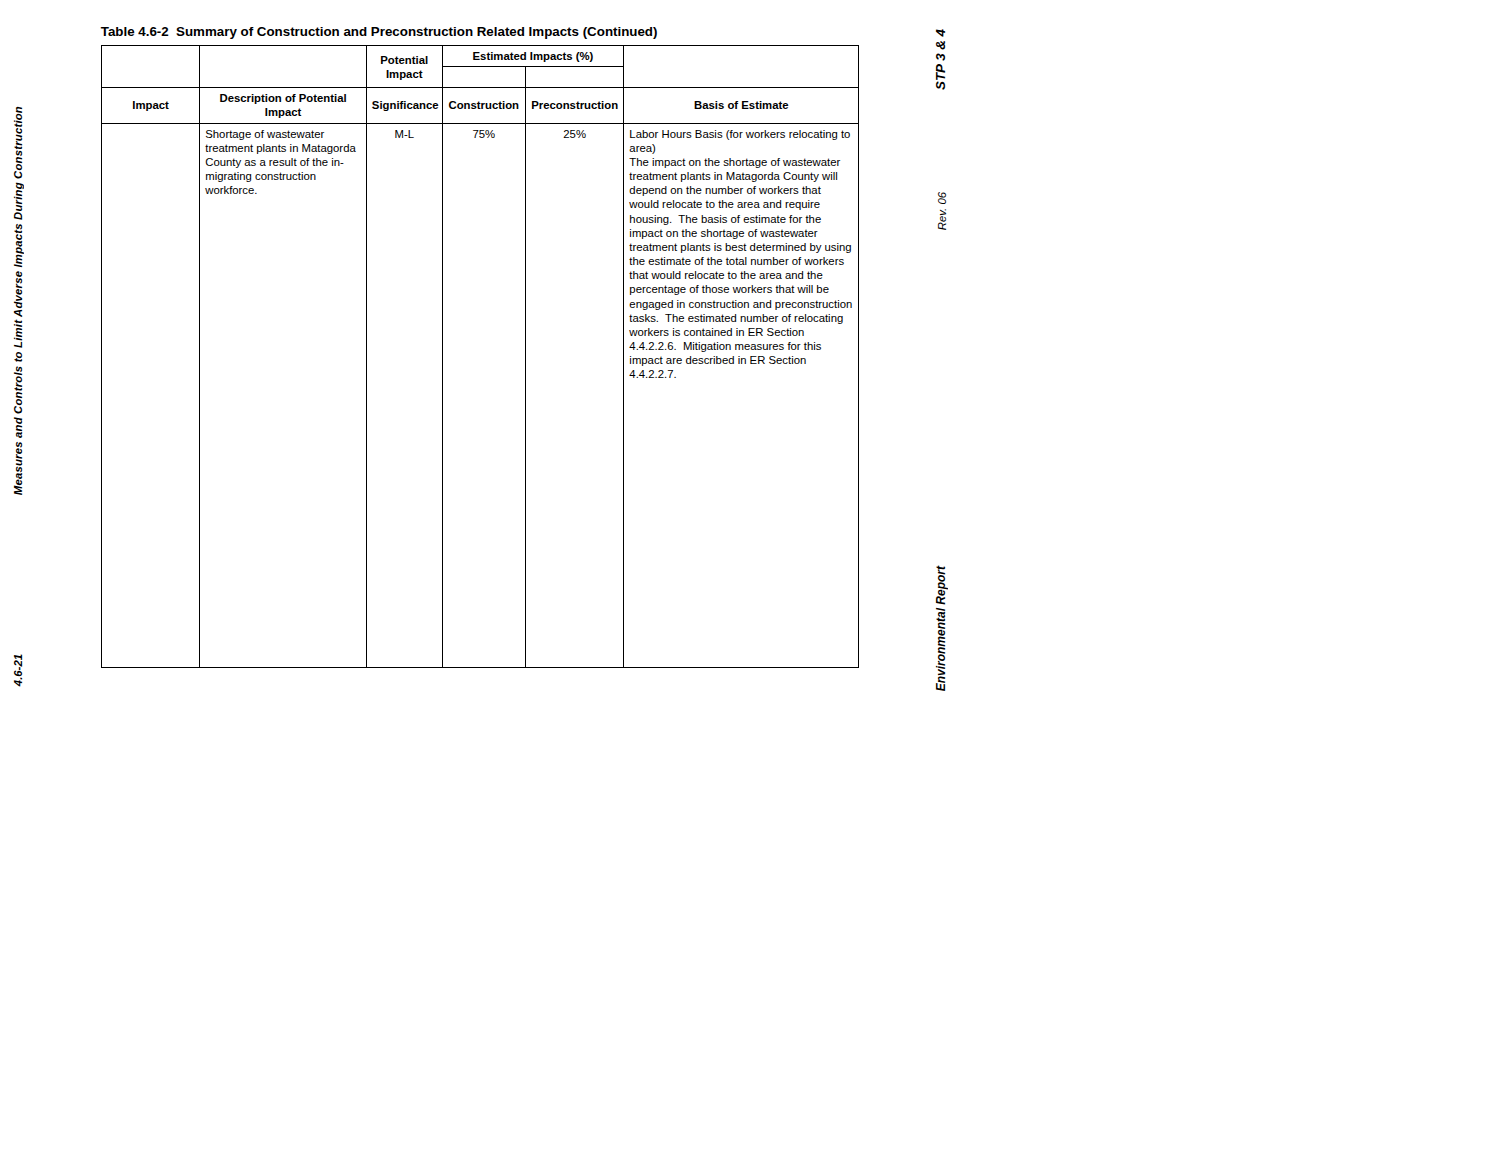Measures and Controls to Limit Adverse Impacts During Construction
4.6-21
STP 3 & 4
Rev. 06
Environmental Report
Table 4.6-2 Summary of Construction and Preconstruction Related Impacts (Continued)
| | | Potential Impact | Estimated Impacts (%) | |
| --- | --- | --- | --- | --- |
| Impact | Description of Potential Impact | Significance | Construction | Preconstruction | Basis of Estimate |
| | Shortage of wastewater treatment plants in Matagorda County as a result of the in-migrating construction workforce. | M-L | 75% | 25% | Labor Hours Basis (for workers relocating to area) The impact on the shortage of wastewater treatment plants in Matagorda County will depend on the number of workers that would relocate to the area and require housing. The basis of estimate for the impact on the shortage of wastewater treatment plants is best determined by using the estimate of the total number of workers that would relocate to the area and the percentage of those workers that will be engaged in construction and preconstruction tasks. The estimated number of relocating workers is contained in ER Section 4.4.2.2.6. Mitigation measures for this impact are described in ER Section 4.4.2.2.7. |